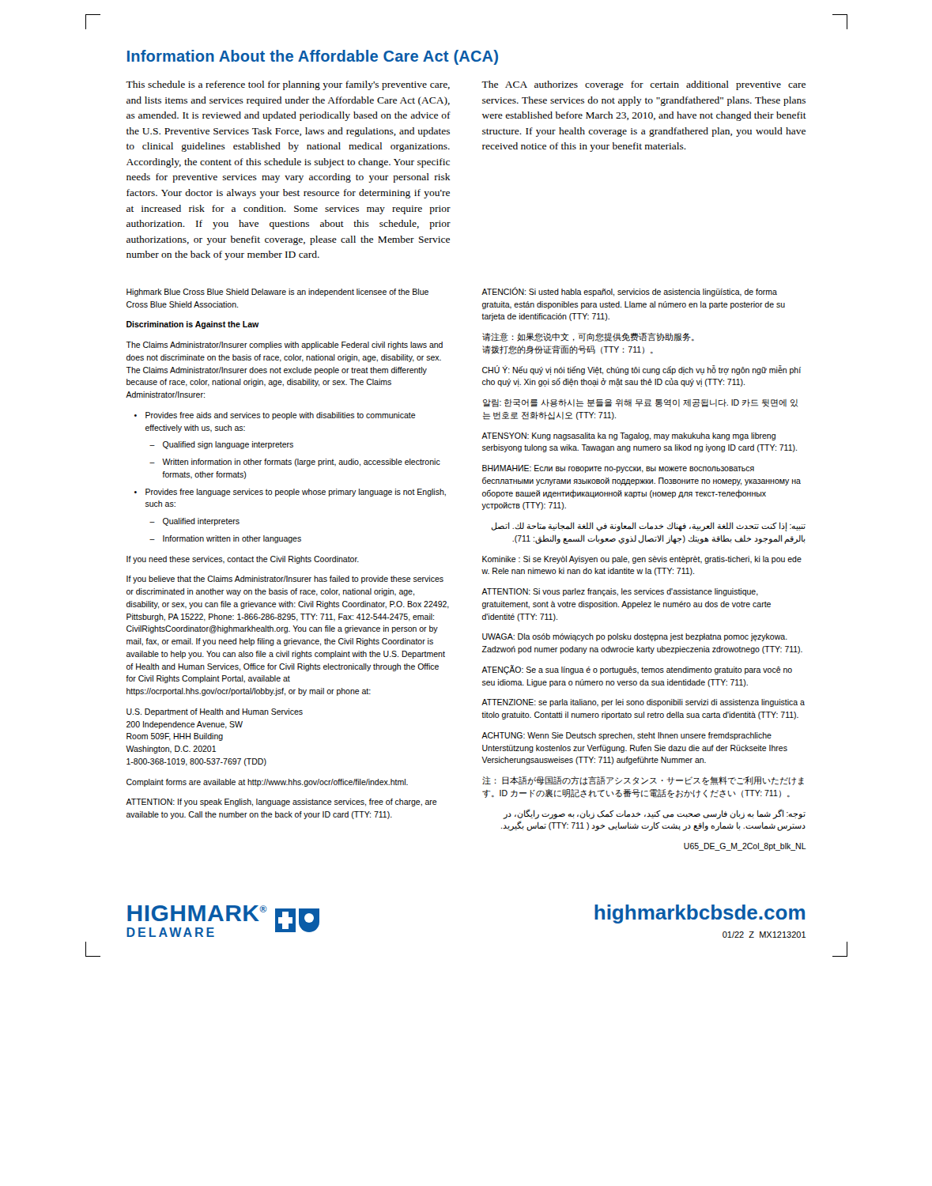Information About the Affordable Care Act (ACA)
This schedule is a reference tool for planning your family's preventive care, and lists items and services required under the Affordable Care Act (ACA), as amended. It is reviewed and updated periodically based on the advice of the U.S. Preventive Services Task Force, laws and regulations, and updates to clinical guidelines established by national medical organizations. Accordingly, the content of this schedule is subject to change. Your specific needs for preventive services may vary according to your personal risk factors. Your doctor is always your best resource for determining if you're at increased risk for a condition. Some services may require prior authorization. If you have questions about this schedule, prior authorizations, or your benefit coverage, please call the Member Service number on the back of your member ID card.
The ACA authorizes coverage for certain additional preventive care services. These services do not apply to "grandfathered" plans. These plans were established before March 23, 2010, and have not changed their benefit structure. If your health coverage is a grandfathered plan, you would have received notice of this in your benefit materials.
Highmark Blue Cross Blue Shield Delaware is an independent licensee of the Blue Cross Blue Shield Association.
Discrimination is Against the Law
The Claims Administrator/Insurer complies with applicable Federal civil rights laws and does not discriminate on the basis of race, color, national origin, age, disability, or sex. The Claims Administrator/Insurer does not exclude people or treat them differently because of race, color, national origin, age, disability, or sex. The Claims Administrator/Insurer:
Provides free aids and services to people with disabilities to communicate effectively with us, such as:
Qualified sign language interpreters
Written information in other formats (large print, audio, accessible electronic formats, other formats)
Provides free language services to people whose primary language is not English, such as:
Qualified interpreters
Information written in other languages
If you need these services, contact the Civil Rights Coordinator.
If you believe that the Claims Administrator/Insurer has failed to provide these services or discriminated in another way on the basis of race, color, national origin, age, disability, or sex, you can file a grievance with: Civil Rights Coordinator, P.O. Box 22492, Pittsburgh, PA 15222, Phone: 1-866-286-8295, TTY: 711, Fax: 412-544-2475, email: CivilRightsCoordinator@highmarkhealth.org. You can file a grievance in person or by mail, fax, or email. If you need help filing a grievance, the Civil Rights Coordinator is available to help you. You can also file a civil rights complaint with the U.S. Department of Health and Human Services, Office for Civil Rights electronically through the Office for Civil Rights Complaint Portal, available at https://ocrportal.hhs.gov/ocr/portal/lobby.jsf, or by mail or phone at:
U.S. Department of Health and Human Services
200 Independence Avenue, SW
Room 509F, HHH Building
Washington, D.C. 20201
1-800-368-1019, 800-537-7697 (TDD)
Complaint forms are available at http://www.hhs.gov/ocr/office/file/index.html.
ATTENTION: If you speak English, language assistance services, free of charge, are available to you. Call the number on the back of your ID card (TTY: 711).
ATENCIÓN: Si usted habla español, servicios de asistencia lingüística, de forma gratuita, están disponibles para usted. Llame al número en la parte posterior de su tarjeta de identificación (TTY: 711).
请注意：如果您说中文，可向您提供免费语言协助服务。
请拨打您的身份证背面的号码（TTY：711）。
CHÚ Ý: Nếu quý vị nói tiếng Việt, chúng tôi cung cấp dịch vụ hỗ trợ ngôn ngữ miễn phí cho quý vị. Xin gọi số điện thoại ở mặt sau thẻ ID của quý vị (TTY: 711).
알림: 한국어를 사용하시는 분들을 위해 무료 통역이 제공됩니다. ID 카드 뒷면에 있는 번호로 전화하십시오 (TTY: 711).
ATENSYON: Kung nagsasalita ka ng Tagalog, may makukuha kang mga libreng serbisyong tulong sa wika. Tawagan ang numero sa likod ng iyong ID card (TTY: 711).
ВНИМАНИЕ: Если вы говорите по-русски, вы можете воспользоваться бесплатными услугами языковой поддержки. Позвоните по номеру, указанному на обороте вашей идентификационной карты (номер для текст-телефонных устройств (TTY): 711).
تنبيه: إذا كنت تتحدث اللغة العربية، فهناك خدمات المعاونة في اللغة المجانية متاحة لك. اتصل بالرقم الموجود خلف بطاقة هويتك (جهاز الاتصال لذوي صعوبات السمع والنطق: 711).
Kominike : Si se Kreyòl Ayisyen ou pale, gen sèvis entèprèt, gratis-ticheri, ki la pou ede w. Rele nan nimewo ki nan do kat idantite w la (TTY: 711).
ATTENTION: Si vous parlez français, les services d'assistance linguistique, gratuitement, sont à votre disposition. Appelez le numéro au dos de votre carte d'identité (TTY: 711).
UWAGA: Dla osób mówiących po polsku dostępna jest bezpłatna pomoc językowa. Zadzwoń pod numer podany na odwrocie karty ubezpieczenia zdrowotnego (TTY: 711).
ATENÇÃO: Se a sua língua é o português, temos atendimento gratuito para você no seu idioma. Ligue para o número no verso da sua identidade (TTY: 711).
ATTENZIONE: se parla italiano, per lei sono disponibili servizi di assistenza linguistica a titolo gratuito. Contatti il numero riportato sul retro della sua carta d'identità (TTY: 711).
ACHTUNG: Wenn Sie Deutsch sprechen, steht Ihnen unsere fremdsprachliche Unterstützung kostenlos zur Verfügung. Rufen Sie dazu die auf der Rückseite Ihres Versicherungsausweises (TTY: 711) aufgeführte Nummer an.
注： 日本語が母国語の方は言語アシスタンス・サービスを無料でご利用いただけます。ID カードの裏に明記されている番号に電話をおかけください（TTY: 711）。
توجه: اگر شما به زبان فارسی صحبت می کنید، خدمات کمک زبان، به صورت رایگان، در دسترس شماست. با شماره واقع در پشت کارت شناسایی خود ( TTY: 711) تماس بگیرید.
U65_DE_G_M_2Col_8pt_blk_NL
HIGHMARK®
DELAWARE
highmarkbcbsde.com
01/22 Z MX1213201